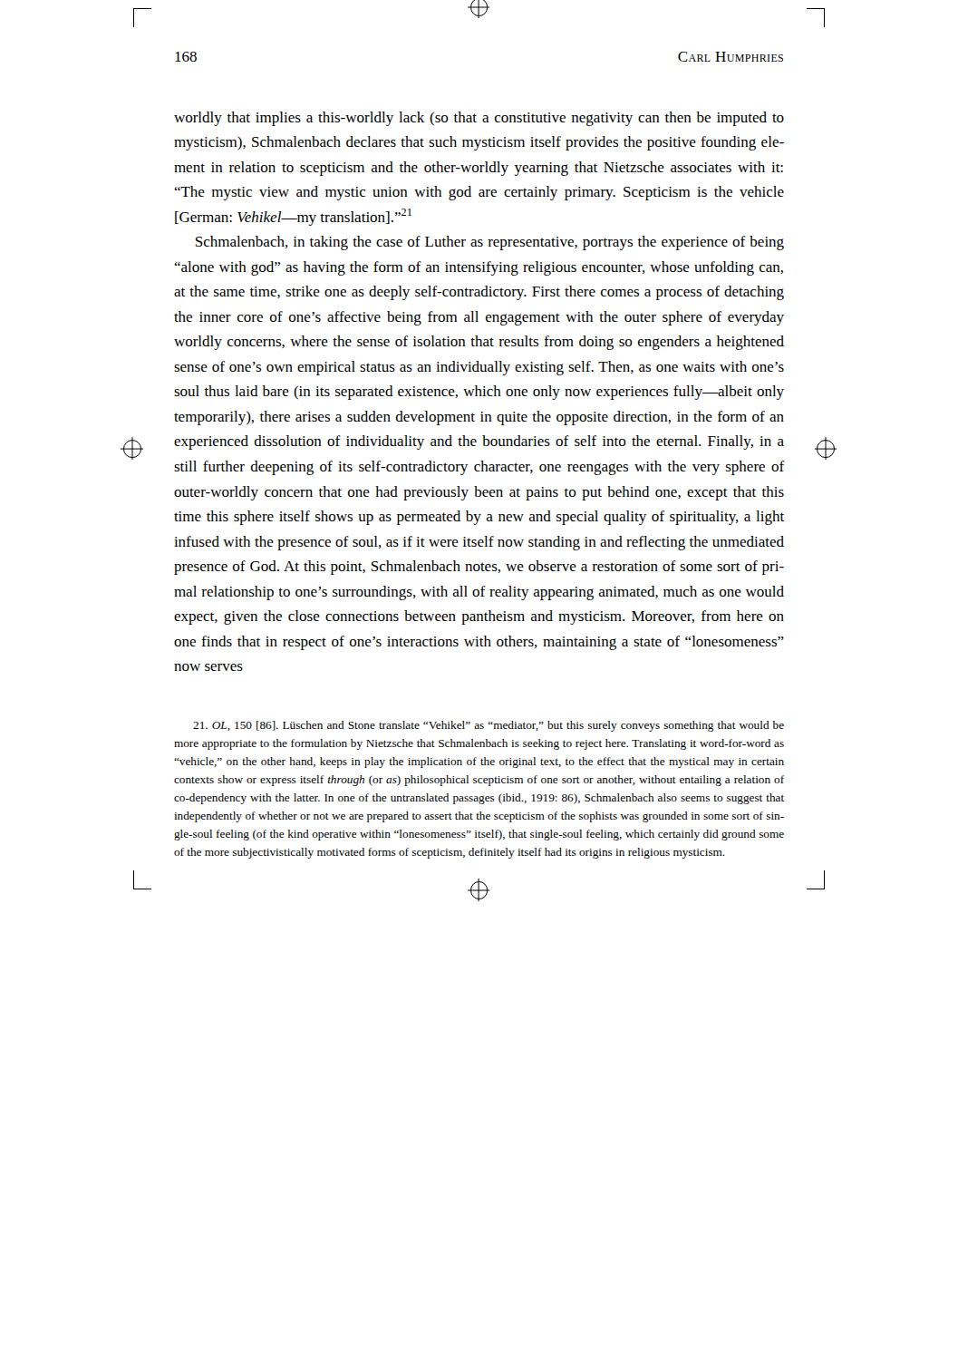168 Carl Humphries
worldly that implies a this-worldly lack (so that a constitutive negativity can then be imputed to mysticism), Schmalenbach declares that such mysticism itself provides the positive founding element in relation to scepticism and the other-worldly yearning that Nietzsche associates with it: “The mystic view and mystic union with god are certainly primary. Scepticism is the vehicle [German: Vehikel—my translation].”21
Schmalenbach, in taking the case of Luther as representative, portrays the experience of being “alone with god” as having the form of an intensifying religious encounter, whose unfolding can, at the same time, strike one as deeply self-contradictory. First there comes a process of detaching the inner core of one’s affective being from all engagement with the outer sphere of everyday worldly concerns, where the sense of isolation that results from doing so engenders a heightened sense of one’s own empirical status as an individually existing self. Then, as one waits with one’s soul thus laid bare (in its separated existence, which one only now experiences fully—albeit only temporarily), there arises a sudden development in quite the opposite direction, in the form of an experienced dissolution of individuality and the boundaries of self into the eternal. Finally, in a still further deepening of its self-contradictory character, one reengages with the very sphere of outer-worldly concern that one had previously been at pains to put behind one, except that this time this sphere itself shows up as permeated by a new and special quality of spirituality, a light infused with the presence of soul, as if it were itself now standing in and reflecting the unmediated presence of God. At this point, Schmalenbach notes, we observe a restoration of some sort of primal relationship to one’s surroundings, with all of reality appearing animated, much as one would expect, given the close connections between pantheism and mysticism. Moreover, from here on one finds that in respect of one’s interactions with others, maintaining a state of “lonesomeness” now serves
21. OL, 150 [86]. Lüschen and Stone translate “Vehikel” as “mediator,” but this surely conveys something that would be more appropriate to the formulation by Nietzsche that Schmalenbach is seeking to reject here. Translating it word-for-word as “vehicle,” on the other hand, keeps in play the implication of the original text, to the effect that the mystical may in certain contexts show or express itself through (or as) philosophical scepticism of one sort or another, without entailing a relation of co-dependency with the latter. In one of the untranslated passages (ibid., 1919: 86), Schmalenbach also seems to suggest that independently of whether or not we are prepared to assert that the scepticism of the sophists was grounded in some sort of single-soul feeling (of the kind operative within “lonesomeness” itself), that single-soul feeling, which certainly did ground some of the more subjectivistically motivated forms of scepticism, definitely itself had its origins in religious mysticism.